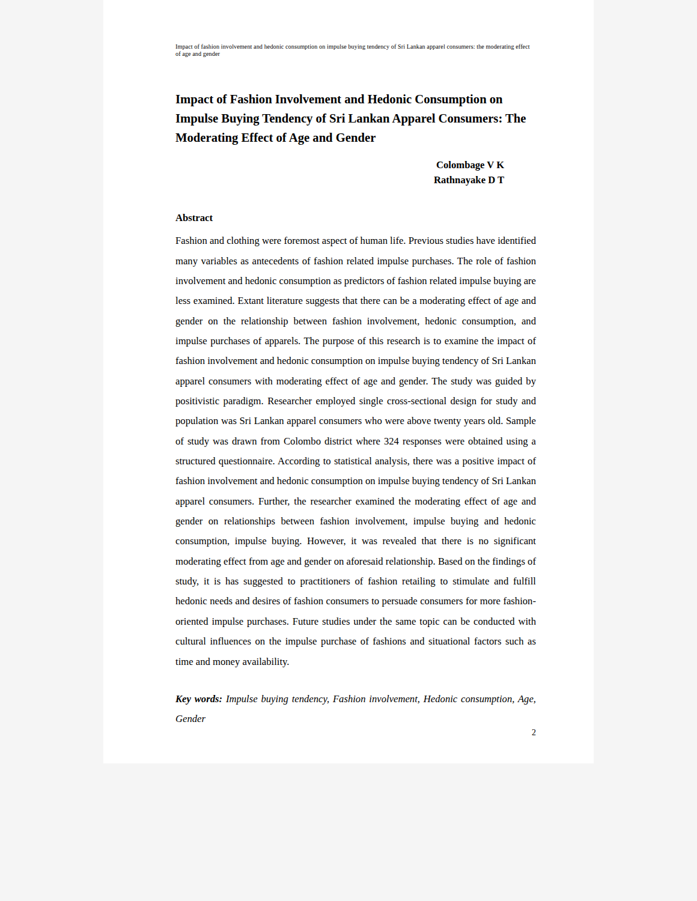Impact of fashion involvement and hedonic consumption on impulse buying tendency of Sri Lankan apparel consumers: the moderating effect of age and gender
Impact of Fashion Involvement and Hedonic Consumption on Impulse Buying Tendency of Sri Lankan Apparel Consumers: The Moderating Effect of Age and Gender
Colombage V K
Rathnayake D T
Abstract
Fashion and clothing were foremost aspect of human life. Previous studies have identified many variables as antecedents of fashion related impulse purchases. The role of fashion involvement and hedonic consumption as predictors of fashion related impulse buying are less examined. Extant literature suggests that there can be a moderating effect of age and gender on the relationship between fashion involvement, hedonic consumption, and impulse purchases of apparels. The purpose of this research is to examine the impact of fashion involvement and hedonic consumption on impulse buying tendency of Sri Lankan apparel consumers with moderating effect of age and gender. The study was guided by positivistic paradigm. Researcher employed single cross-sectional design for study and population was Sri Lankan apparel consumers who were above twenty years old. Sample of study was drawn from Colombo district where 324 responses were obtained using a structured questionnaire. According to statistical analysis, there was a positive impact of fashion involvement and hedonic consumption on impulse buying tendency of Sri Lankan apparel consumers. Further, the researcher examined the moderating effect of age and gender on relationships between fashion involvement, impulse buying and hedonic consumption, impulse buying. However, it was revealed that there is no significant moderating effect from age and gender on aforesaid relationship. Based on the findings of study, it is has suggested to practitioners of fashion retailing to stimulate and fulfill hedonic needs and desires of fashion consumers to persuade consumers for more fashion-oriented impulse purchases. Future studies under the same topic can be conducted with cultural influences on the impulse purchase of fashions and situational factors such as time and money availability.
Key words: Impulse buying tendency, Fashion involvement, Hedonic consumption, Age, Gender
2